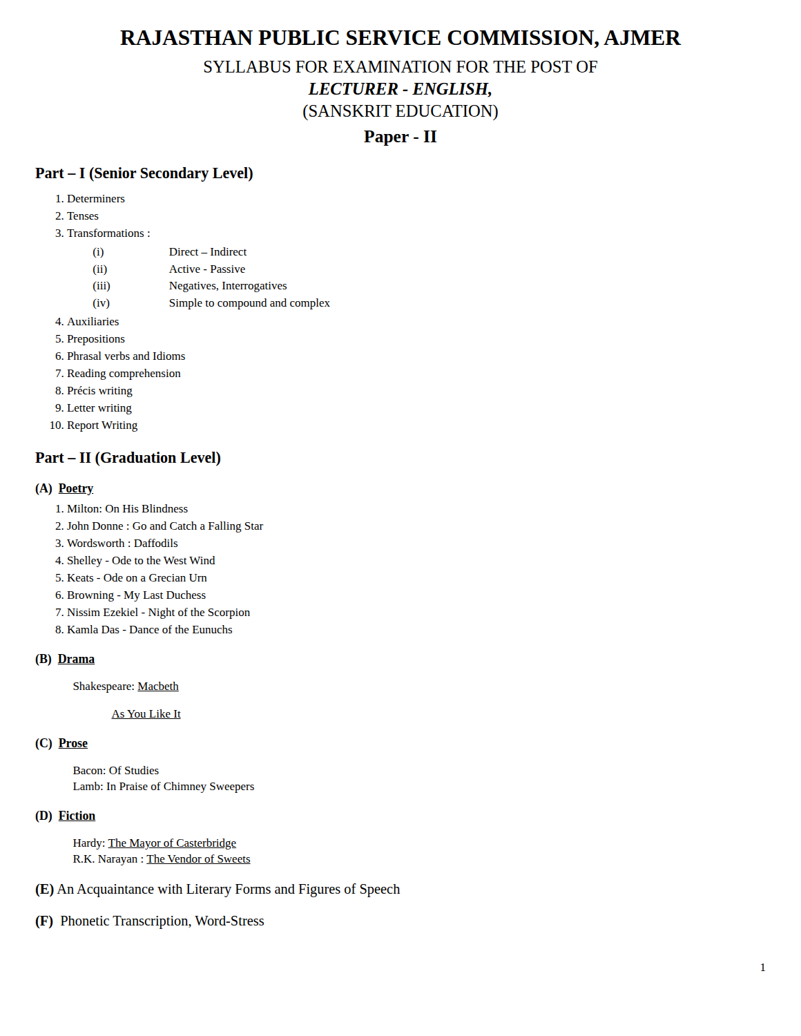RAJASTHAN PUBLIC SERVICE COMMISSION, AJMER
SYLLABUS FOR EXAMINATION FOR THE POST OF
LECTURER - ENGLISH,
(SANSKRIT EDUCATION)
Paper - II
Part – I (Senior Secondary Level)
Determiners
Tenses
Transformations :
| (i) | Direct – Indirect |
| (ii) | Active - Passive |
| (iii) | Negatives, Interrogatives |
| (iv) | Simple to compound and complex |
Auxiliaries
Prepositions
Phrasal verbs and Idioms
Reading comprehension
Précis writing
Letter writing
Report Writing
Part – II (Graduation Level)
(A) Poetry
Milton: On His Blindness
John Donne : Go and Catch a Falling Star
Wordsworth : Daffodils
Shelley - Ode to the West Wind
Keats - Ode on a Grecian Urn
Browning - My Last Duchess
Nissim Ezekiel - Night of the Scorpion
Kamla Das - Dance of the Eunuchs
(B) Drama
Shakespeare: Macbeth
As You Like It
(C) Prose
Bacon: Of Studies
Lamb: In Praise of Chimney Sweepers
(D) Fiction
Hardy: The Mayor of Casterbridge
R.K. Narayan : The Vendor of Sweets
(E) An Acquaintance with Literary Forms and Figures of Speech
(F) Phonetic Transcription, Word-Stress
1